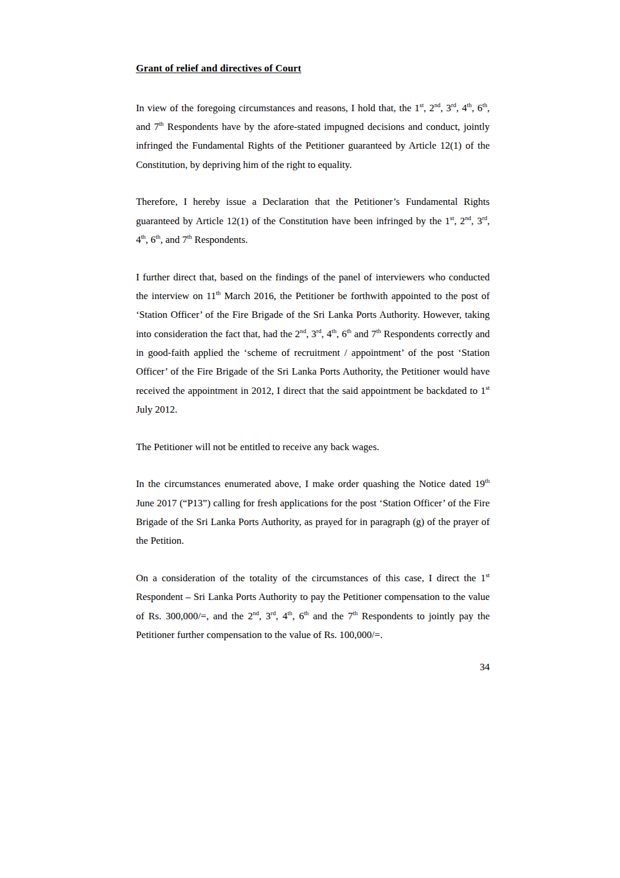Grant of relief and directives of Court
In view of the foregoing circumstances and reasons, I hold that, the 1st, 2nd, 3rd, 4th, 6th, and 7th Respondents have by the afore-stated impugned decisions and conduct, jointly infringed the Fundamental Rights of the Petitioner guaranteed by Article 12(1) of the Constitution, by depriving him of the right to equality.
Therefore, I hereby issue a Declaration that the Petitioner’s Fundamental Rights guaranteed by Article 12(1) of the Constitution have been infringed by the 1st, 2nd, 3rd, 4th, 6th, and 7th Respondents.
I further direct that, based on the findings of the panel of interviewers who conducted the interview on 11th March 2016, the Petitioner be forthwith appointed to the post of ‘Station Officer’ of the Fire Brigade of the Sri Lanka Ports Authority. However, taking into consideration the fact that, had the 2nd, 3rd, 4th, 6th and 7th Respondents correctly and in good-faith applied the ‘scheme of recruitment / appointment’ of the post ‘Station Officer’ of the Fire Brigade of the Sri Lanka Ports Authority, the Petitioner would have received the appointment in 2012, I direct that the said appointment be backdated to 1st July 2012.
The Petitioner will not be entitled to receive any back wages.
In the circumstances enumerated above, I make order quashing the Notice dated 19th June 2017 (“P13”) calling for fresh applications for the post ‘Station Officer’ of the Fire Brigade of the Sri Lanka Ports Authority, as prayed for in paragraph (g) of the prayer of the Petition.
On a consideration of the totality of the circumstances of this case, I direct the 1st Respondent – Sri Lanka Ports Authority to pay the Petitioner compensation to the value of Rs. 300,000/=, and the 2nd, 3rd, 4th, 6th and the 7th Respondents to jointly pay the Petitioner further compensation to the value of Rs. 100,000/=.
34